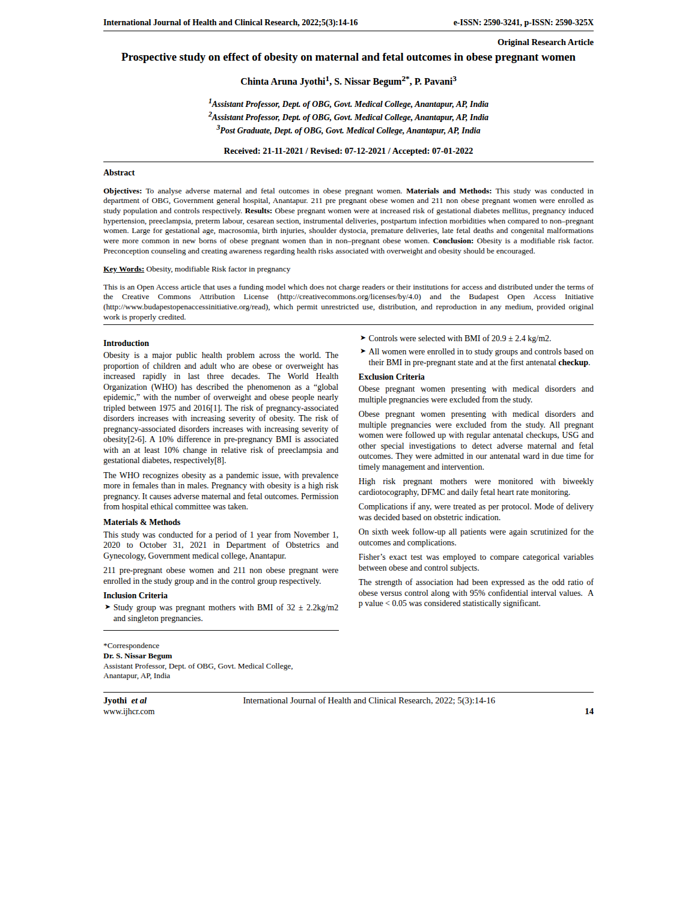International Journal of Health and Clinical Research, 2022;5(3):14-16 e-ISSN: 2590-3241, p-ISSN: 2590-325X
Original Research Article
Prospective study on effect of obesity on maternal and fetal outcomes in obese pregnant women
Chinta Aruna Jyothi1, S. Nissar Begum2*, P. Pavani3
1Assistant Professor, Dept. of OBG, Govt. Medical College, Anantapur, AP, India
2Assistant Professor, Dept. of OBG, Govt. Medical College, Anantapur, AP, India
3Post Graduate, Dept. of OBG, Govt. Medical College, Anantapur, AP, India
Received: 21-11-2021 / Revised: 07-12-2021 / Accepted: 07-01-2022
Abstract
Objectives: To analyse adverse maternal and fetal outcomes in obese pregnant women. Materials and Methods: This study was conducted in department of OBG, Government general hospital, Anantapur. 211 pre pregnant obese women and 211 non obese pregnant women were enrolled as study population and controls respectively. Results: Obese pregnant women were at increased risk of gestational diabetes mellitus, pregnancy induced hypertension, preeclampsia, preterm labour, cesarean section, instrumental deliveries, postpartum infection morbidities when compared to non–pregnant women. Large for gestational age, macrosomia, birth injuries, shoulder dystocia, premature deliveries, late fetal deaths and congenital malformations were more common in new borns of obese pregnant women than in non–pregnant obese women. Conclusion: Obesity is a modifiable risk factor. Preconception counseling and creating awareness regarding health risks associated with overweight and obesity should be encouraged.
Key Words: Obesity, modifiable Risk factor in pregnancy
This is an Open Access article that uses a funding model which does not charge readers or their institutions for access and distributed under the terms of the Creative Commons Attribution License (http://creativecommons.org/licenses/by/4.0) and the Budapest Open Access Initiative (http://www.budapestopenaccessinitiative.org/read), which permit unrestricted use, distribution, and reproduction in any medium, provided original work is properly credited.
Introduction
Obesity is a major public health problem across the world. The proportion of children and adult who are obese or overweight has increased rapidly in last three decades. The World Health Organization (WHO) has described the phenomenon as a “global epidemic,” with the number of overweight and obese people nearly tripled between 1975 and 2016[1]. The risk of pregnancy-associated disorders increases with increasing severity of obesity. The risk of pregnancy-associated disorders increases with increasing severity of obesity[2-6]. A 10% difference in pre-pregnancy BMI is associated with an at least 10% change in relative risk of preeclampsia and gestational diabetes, respectively[8].
The WHO recognizes obesity as a pandemic issue, with prevalence more in females than in males. Pregnancy with obesity is a high risk pregnancy. It causes adverse maternal and fetal outcomes. Permission from hospital ethical committee was taken.
Materials & Methods
This study was conducted for a period of 1 year from November 1, 2020 to October 31, 2021 in Department of Obstetrics and Gynecology, Government medical college, Anantapur.
211 pre-pregnant obese women and 211 non obese pregnant were enrolled in the study group and in the control group respectively.
Inclusion Criteria
Study group was pregnant mothers with BMI of 32 ± 2.2kg/m2 and singleton pregnancies.
Controls were selected with BMI of 20.9 ± 2.4 kg/m2.
All women were enrolled in to study groups and controls based on their BMI in pre-pregnant state and at the first antenatal checkup.
Exclusion Criteria
Obese pregnant women presenting with medical disorders and multiple pregnancies were excluded from the study.
Obese pregnant women presenting with medical disorders and multiple pregnancies were excluded from the study. All pregnant women were followed up with regular antenatal checkups, USG and other special investigations to detect adverse maternal and fetal outcomes. They were admitted in our antenatal ward in due time for timely management and intervention.
High risk pregnant mothers were monitored with biweekly cardiotocography, DFMC and daily fetal heart rate monitoring.
Complications if any, were treated as per protocol. Mode of delivery was decided based on obstetric indication.
On sixth week follow-up all patients were again scrutinized for the outcomes and complications.
Fisher’s exact test was employed to compare categorical variables between obese and control subjects.
The strength of association had been expressed as the odd ratio of obese versus control along with 95% confidential interval values. A p value < 0.05 was considered statistically significant.
*Correspondence
Dr. S. Nissar Begum
Assistant Professor, Dept. of OBG, Govt. Medical College,
Anantapur, AP, India
Jyothi et al International Journal of Health and Clinical Research, 2022; 5(3):14-16
www.ijhcr.com 14